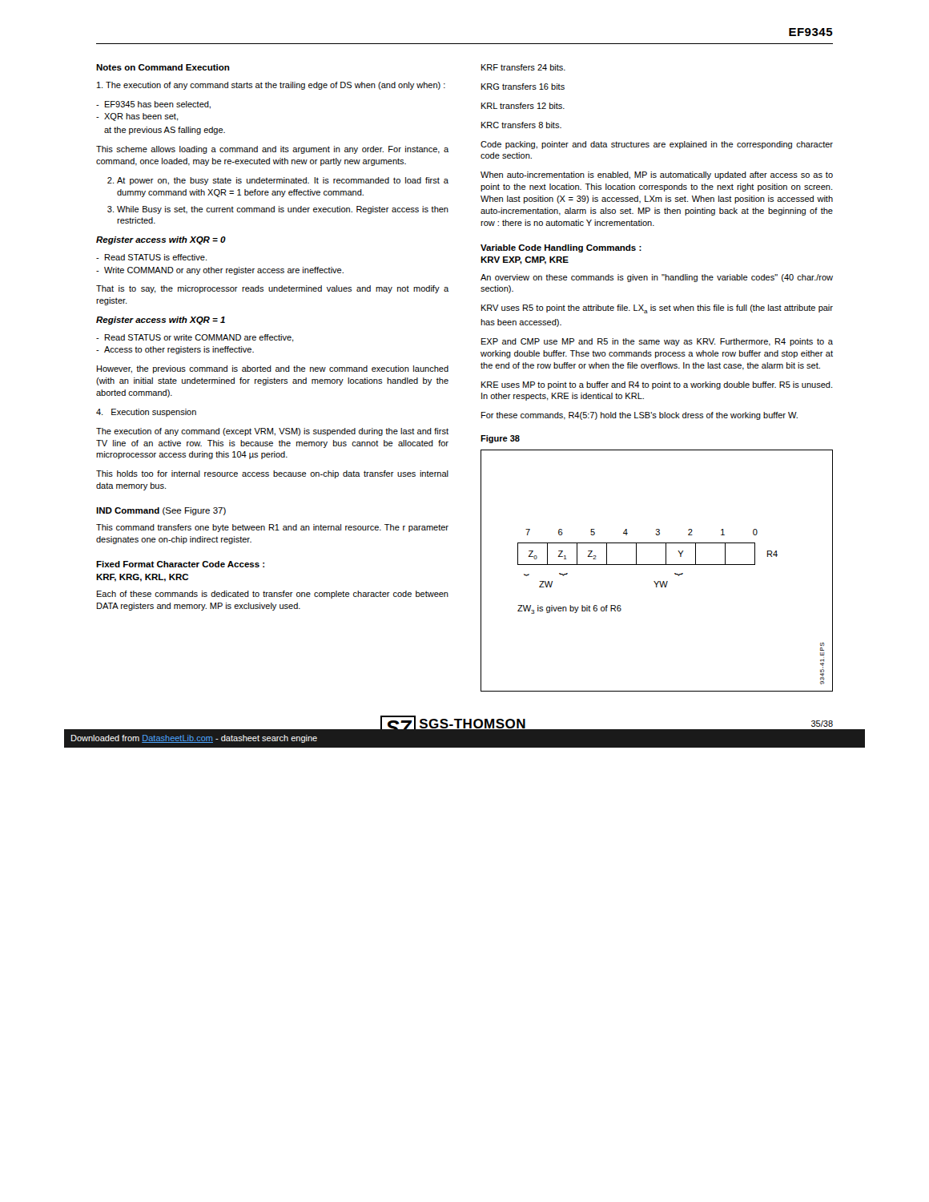EF9345
Notes on Command Execution
1. The execution of any command starts at the trailing edge of DS when (and only when) :
EF9345 has been selected,
XQR has been set,
at the previous AS falling edge.
This scheme allows loading a command and its argument in any order. For instance, a command, once loaded, may be re-executed with new or partly new arguments.
At power on, the busy state is undeterminated. It is recommanded to load first a dummy command with XQR = 1 before any effective command.
While Busy is set, the current command is under execution. Register access is then restricted.
Register access with XQR = 0
Read STATUS is effective.
Write COMMAND or any other register access are ineffective.
That is to say, the microprocessor reads undetermined values and may not modify a register.
Register access with XQR = 1
Read STATUS or write COMMAND are effective,
Access to other registers is ineffective.
However, the previous command is aborted and the new command execution launched (with an initial state undetermined for registers and memory locations handled by the aborted command).
4. Execution suspension
The execution of any command (except VRM, VSM) is suspended during the last and first TV line of an active row. This is because the memory bus cannot be allocated for microprocessor access during this 104 µs period.
This holds too for internal resource access because on-chip data transfer uses internal data memory bus.
IND Command (See Figure 37)
This command transfers one byte between R1 and an internal resource. The r parameter designates one on-chip indirect register.
Fixed Format Character Code Access :
KRF, KRG, KRL, KRC
Each of these commands is dedicated to transfer one complete character code between DATA registers and memory. MP is exclusively used.
KRF transfers 24 bits.
KRG transfers 16 bits
KRL transfers 12 bits.
KRC transfers 8 bits.
Code packing, pointer and data structures are explained in the corresponding character code section.
When auto-incrementation is enabled, MP is automatically updated after access so as to point to the next location. This location corresponds to the next right position on screen. When last position (X = 39) is accessed, LXm is set. When last position is accessed with auto-incrementation, alarm is also set. MP is then pointing back at the beginning of the row : there is no automatic Y incrementation.
Variable Code Handling Commands :
KRV EXP, CMP, KRE
An overview on these commands is given in "handling the variable codes" (40 char./row section).
KRV uses R5 to point the attribute file. LXa is set when this file is full (the last attribute pair has been accessed).
EXP and CMP use MP and R5 in the same way as KRV. Furthermore, R4 points to a working double buffer. Thse two commands process a whole row buffer and stop either at the end of the row buffer or when the file overflows. In the last case, the alarm bit is set.
KRE uses MP to point to a buffer and R4 to point to a working double buffer. R5 is unused. In other respects, KRE is identical to KRL.
For these commands, R4(5:7) hold the LSB's block dress of the working buffer W.
Figure 38
76543210
Z0
Z1
Z2
Y
R4
⏟
⏟
⏟
ZW
YW
ZW3 is given by bit 6 of R6
9345-41.EPS
S7
SGS-THOMSON
MICROELECTRONICS
35/38
Downloaded from DatasheetLib.com - datasheet search engine